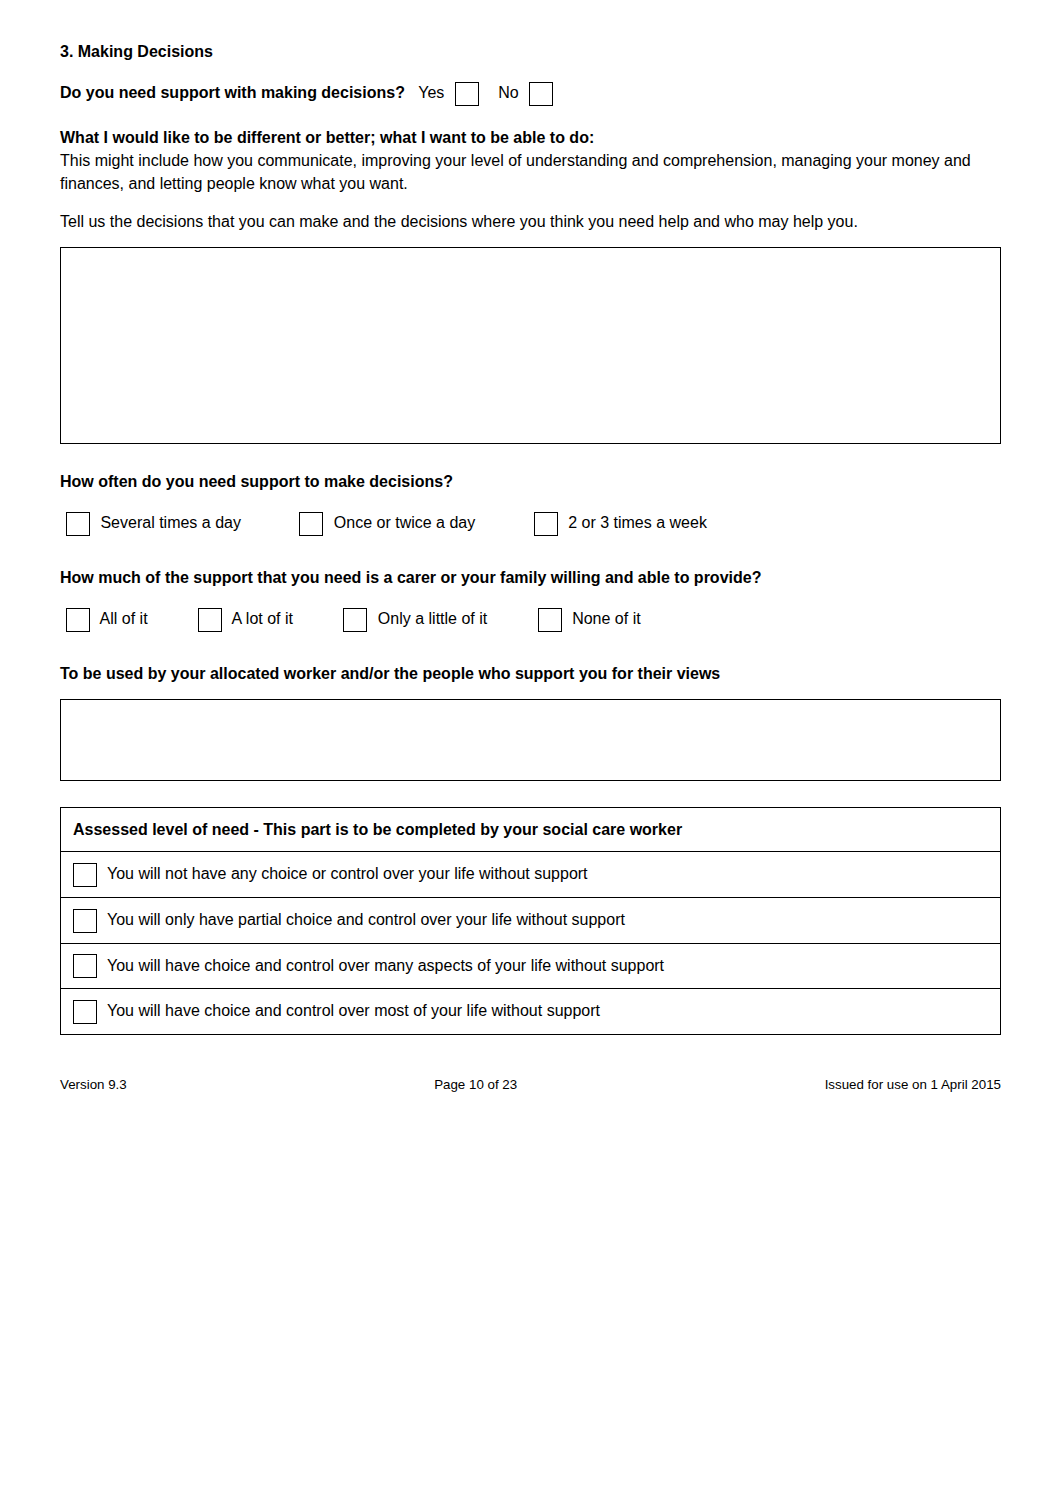3. Making Decisions
Do you need support with making decisions? Yes No
What I would like to be different or better; what I want to be able to do:
This might include how you communicate, improving your level of understanding and comprehension, managing your money and finances, and letting people know what you want.
Tell us the decisions that you can make and the decisions where you think you need help and who may help you.
How often do you need support to make decisions?
Several times a day Once or twice a day 2 or 3 times a week
How much of the support that you need is a carer or your family willing and able to provide?
All of it A lot of it Only a little of it None of it
To be used by your allocated worker and/or the people who support you for their views
| Assessed level of need - This part is to be completed by your social care worker |
| You will not have any choice or control over your life without support |
| You will only have partial choice and control over your life without support |
| You will have choice and control over many aspects of your life without support |
| You will have choice and control over most of your life without support |
Version 9.3 Page 10 of 23 Issued for use on 1 April 2015